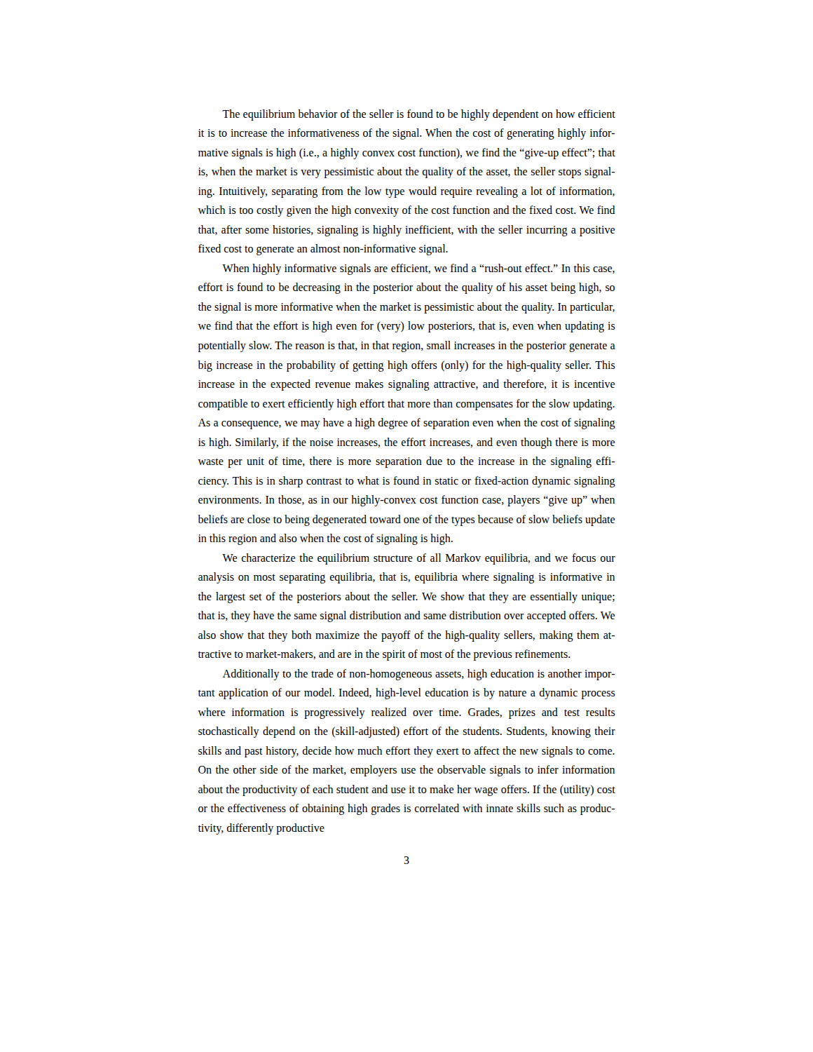The equilibrium behavior of the seller is found to be highly dependent on how efficient it is to increase the informativeness of the signal. When the cost of generating highly informative signals is high (i.e., a highly convex cost function), we find the “give-up effect”; that is, when the market is very pessimistic about the quality of the asset, the seller stops signaling. Intuitively, separating from the low type would require revealing a lot of information, which is too costly given the high convexity of the cost function and the fixed cost. We find that, after some histories, signaling is highly inefficient, with the seller incurring a positive fixed cost to generate an almost non-informative signal.
When highly informative signals are efficient, we find a “rush-out effect.” In this case, effort is found to be decreasing in the posterior about the quality of his asset being high, so the signal is more informative when the market is pessimistic about the quality. In particular, we find that the effort is high even for (very) low posteriors, that is, even when updating is potentially slow. The reason is that, in that region, small increases in the posterior generate a big increase in the probability of getting high offers (only) for the high-quality seller. This increase in the expected revenue makes signaling attractive, and therefore, it is incentive compatible to exert efficiently high effort that more than compensates for the slow updating. As a consequence, we may have a high degree of separation even when the cost of signaling is high. Similarly, if the noise increases, the effort increases, and even though there is more waste per unit of time, there is more separation due to the increase in the signaling efficiency. This is in sharp contrast to what is found in static or fixed-action dynamic signaling environments. In those, as in our highly-convex cost function case, players “give up” when beliefs are close to being degenerated toward one of the types because of slow beliefs update in this region and also when the cost of signaling is high.
We characterize the equilibrium structure of all Markov equilibria, and we focus our analysis on most separating equilibria, that is, equilibria where signaling is informative in the largest set of the posteriors about the seller. We show that they are essentially unique; that is, they have the same signal distribution and same distribution over accepted offers. We also show that they both maximize the payoff of the high-quality sellers, making them attractive to market-makers, and are in the spirit of most of the previous refinements.
Additionally to the trade of non-homogeneous assets, high education is another important application of our model. Indeed, high-level education is by nature a dynamic process where information is progressively realized over time. Grades, prizes and test results stochastically depend on the (skill-adjusted) effort of the students. Students, knowing their skills and past history, decide how much effort they exert to affect the new signals to come. On the other side of the market, employers use the observable signals to infer information about the productivity of each student and use it to make her wage offers. If the (utility) cost or the effectiveness of obtaining high grades is correlated with innate skills such as productivity, differently productive
3